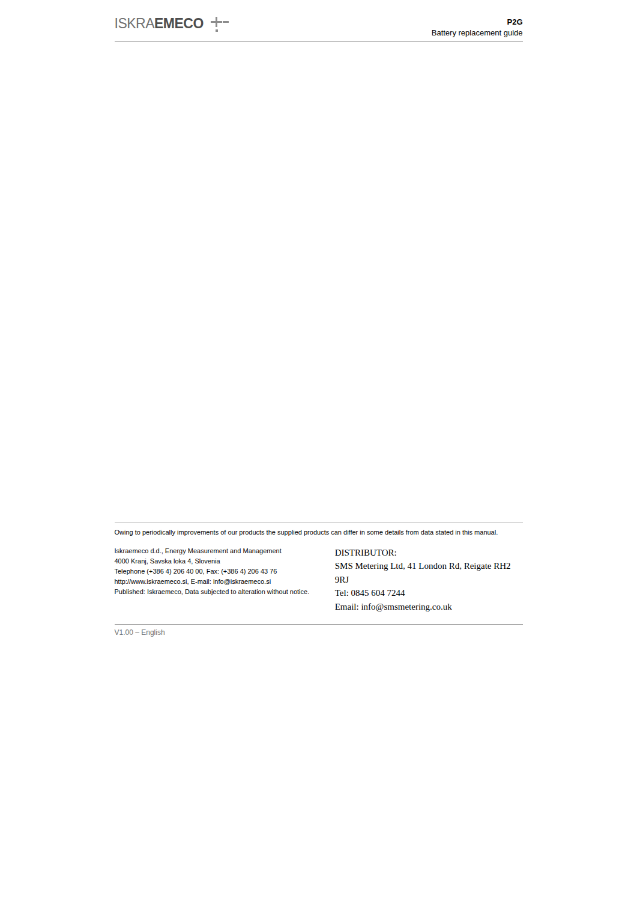ISKRAEMECO
P2G
Battery replacement guide
Owing to periodically improvements of our products the supplied products can differ in some details from data stated in this manual.
Iskraemeco d.d., Energy Measurement and Management
4000 Kranj, Savska loka 4, Slovenia
Telephone (+386 4) 206 40 00, Fax: (+386 4) 206 43 76
http://www.iskraemeco.si, E-mail: info@iskraemeco.si
Published: Iskraemeco, Data subjected to alteration without notice.
DISTRIBUTOR:
SMS Metering Ltd, 41 London Rd, Reigate RH2 9RJ
Tel: 0845 604 7244
Email: info@smsmetering.co.uk
V1.00 – English